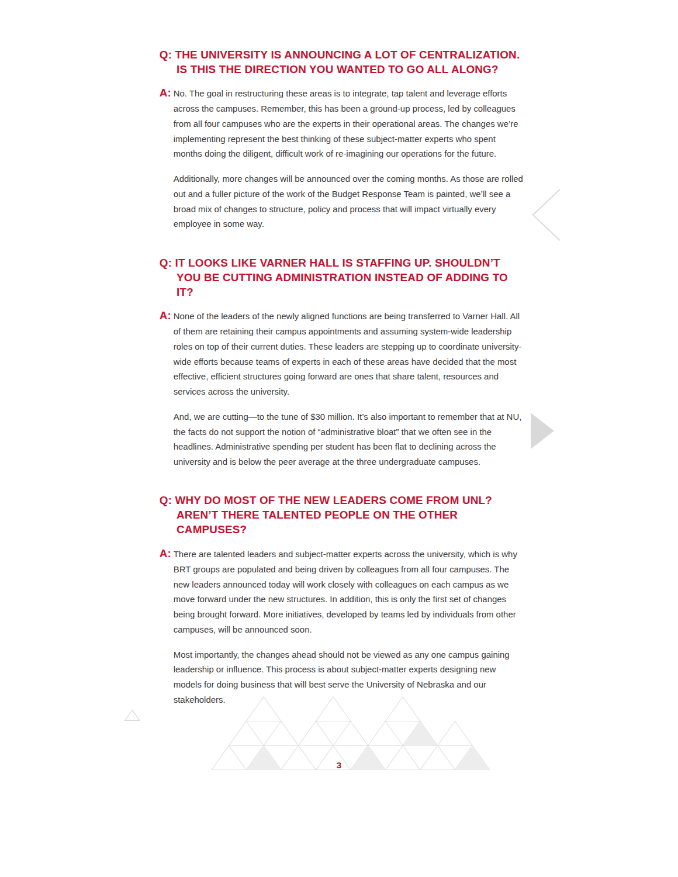Q: The university is announcing a lot of centralization. Is this the direction you wanted to go all along?
A:
No. The goal in restructuring these areas is to integrate, tap talent and leverage efforts across the campuses. Remember, this has been a ground-up process, led by colleagues from all four campuses who are the experts in their operational areas. The changes we’re implementing represent the best thinking of these subject-matter experts who spent months doing the diligent, difficult work of re-imagining our operations for the future.
Additionally, more changes will be announced over the coming months. As those are rolled out and a fuller picture of the work of the Budget Response Team is painted, we’ll see a broad mix of changes to structure, policy and process that will impact virtually every employee in some way.
Q: It looks like Varner Hall is staffing up. Shouldn’t you be cutting administration instead of adding to it?
A:
None of the leaders of the newly aligned functions are being transferred to Varner Hall. All of them are retaining their campus appointments and assuming system-wide leadership roles on top of their current duties. These leaders are stepping up to coordinate university-wide efforts because teams of experts in each of these areas have decided that the most effective, efficient structures going forward are ones that share talent, resources and services across the university.
And, we are cutting—to the tune of $30 million. It’s also important to remember that at NU, the facts do not support the notion of “administrative bloat” that we often see in the headlines. Administrative spending per student has been flat to declining across the university and is below the peer average at the three undergraduate campuses.
Q: Why do most of the new leaders come from UNL? Aren’t there talented people on the other campuses?
A:
There are talented leaders and subject-matter experts across the university, which is why BRT groups are populated and being driven by colleagues from all four campuses. The new leaders announced today will work closely with colleagues on each campus as we move forward under the new structures. In addition, this is only the first set of changes being brought forward. More initiatives, developed by teams led by individuals from other campuses, will be announced soon.
Most importantly, the changes ahead should not be viewed as any one campus gaining leadership or influence. This process is about subject-matter experts designing new models for doing business that will best serve the University of Nebraska and our stakeholders.
3